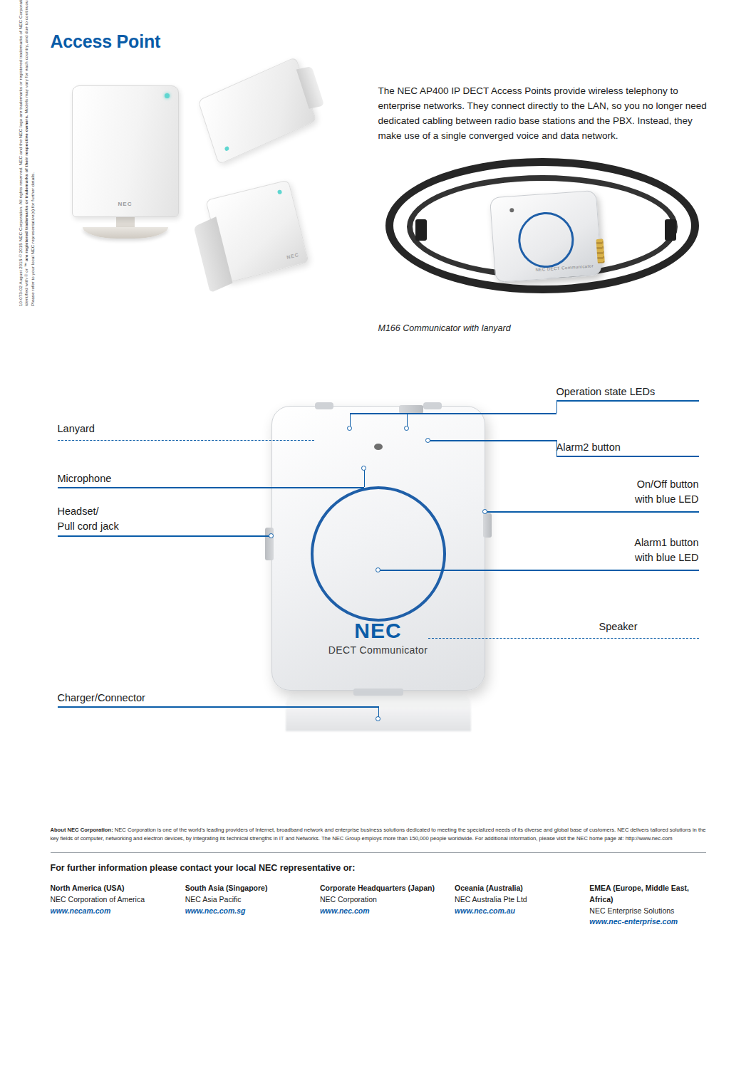10-073-02 August 2015 © 2015 NEC Corporation. All rights reserved. NEC and the NEC logo are trademarks or registered trademarks of NEC Corporation that may be registered in Japan and other jurisdictions. All trademarks identified with © or ™ are registered trademarks or trademarks of their respective owners. Models may vary for each country, and due to continuous improvements this specification is subject to change without notice. Please refer to your local NEC representative(s) for further details.
Access Point
The NEC AP400 IP DECT Access Points provide wireless telephony to enterprise networks. They connect directly to the LAN, so you no longer need dedicated cabling between radio base stations and the PBX. Instead, they make use of a single converged voice and data network.
NEC DECT Communicator
M166 Communicator with lanyard
NEC
DECT Communicator
Operation state LEDs
Lanyard
Alarm2 button
Microphone
On/Off button
with blue LED
Headset/
Pull cord jack
Alarm1 button
with blue LED
Speaker
Charger/Connector
About NEC Corporation: NEC Corporation is one of the world’s leading providers of Internet, broadband network and enterprise business solutions dedicated to meeting the specialized needs of its diverse and global base of customers. NEC delivers tailored solutions in the key fields of computer, networking and electron devices, by integrating its technical strengths in IT and Networks. The NEC Group employs more than 150,000 people worldwide. For additional information, please visit the NEC home page at: http://www.nec.com
For further information please contact your local NEC representative or:
North America (USA)
NEC Corporation of America
www.necam.com
South Asia (Singapore)
NEC Asia Pacific
www.nec.com.sg
Corporate Headquarters (Japan)
NEC Corporation
www.nec.com
Oceania (Australia)
NEC Australia Pte Ltd
www.nec.com.au
EMEA (Europe, Middle East, Africa)
NEC Enterprise Solutions
www.nec-enterprise.com